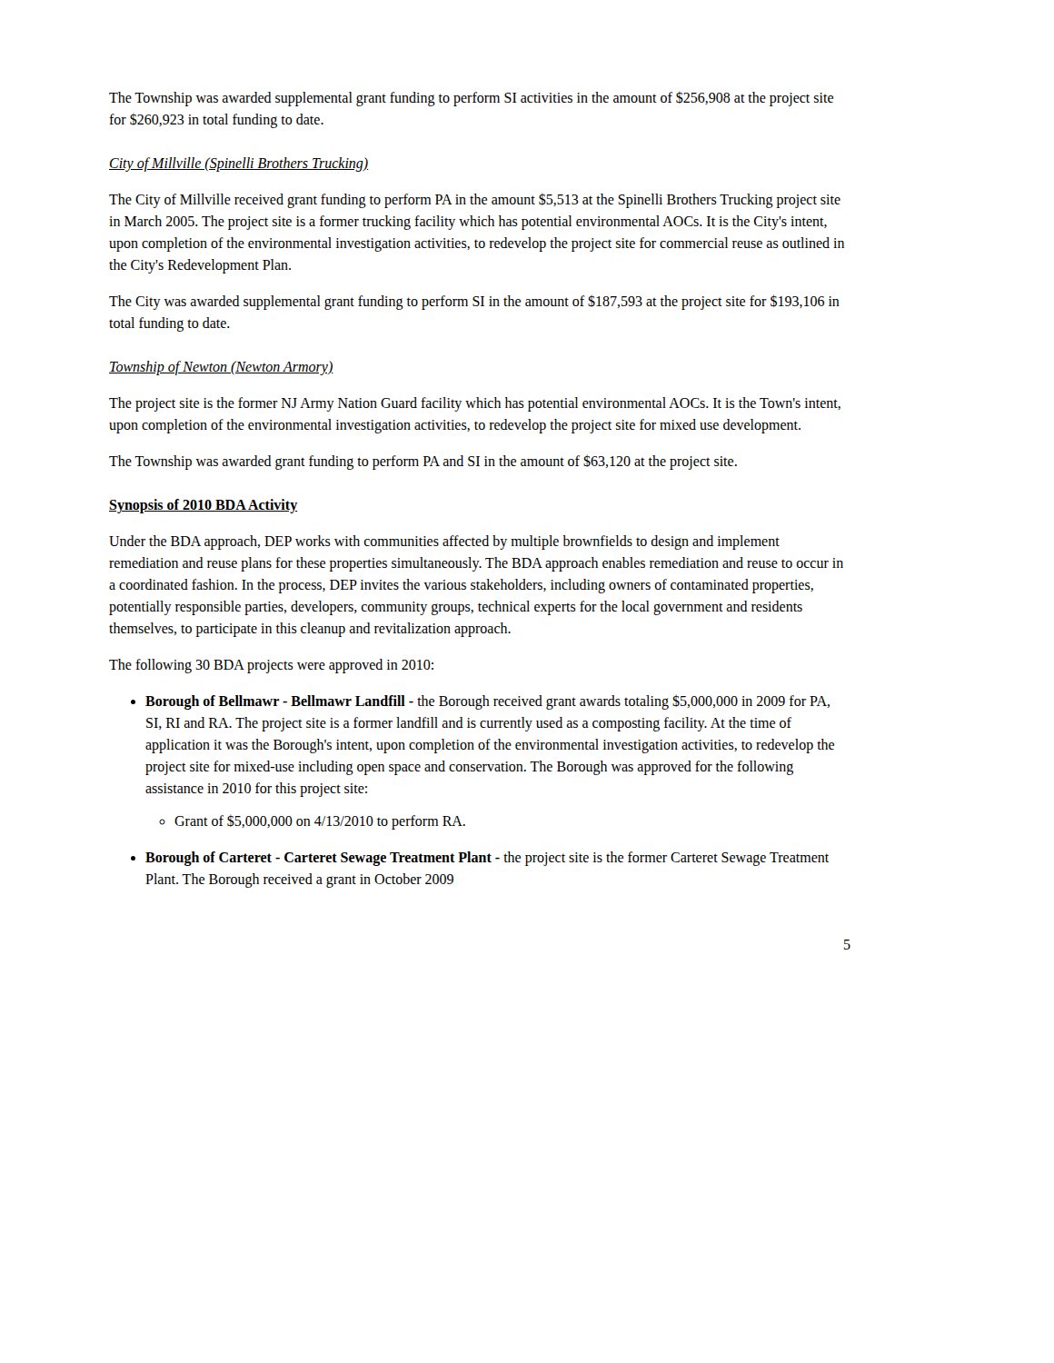The Township was awarded supplemental grant funding to perform SI activities in the amount of $256,908 at the project site for $260,923 in total funding to date.
City of Millville (Spinelli Brothers Trucking)
The City of Millville received grant funding to perform PA in the amount $5,513 at the Spinelli Brothers Trucking project site in March 2005. The project site is a former trucking facility which has potential environmental AOCs. It is the City's intent, upon completion of the environmental investigation activities, to redevelop the project site for commercial reuse as outlined in the City's Redevelopment Plan.
The City was awarded supplemental grant funding to perform SI in the amount of $187,593 at the project site for $193,106 in total funding to date.
Township of Newton (Newton Armory)
The project site is the former NJ Army Nation Guard facility which has potential environmental AOCs. It is the Town's intent, upon completion of the environmental investigation activities, to redevelop the project site for mixed use development.
The Township was awarded grant funding to perform PA and SI in the amount of $63,120 at the project site.
Synopsis of 2010 BDA Activity
Under the BDA approach, DEP works with communities affected by multiple brownfields to design and implement remediation and reuse plans for these properties simultaneously. The BDA approach enables remediation and reuse to occur in a coordinated fashion. In the process, DEP invites the various stakeholders, including owners of contaminated properties, potentially responsible parties, developers, community groups, technical experts for the local government and residents themselves, to participate in this cleanup and revitalization approach.
The following 30 BDA projects were approved in 2010:
Borough of Bellmawr - Bellmawr Landfill - the Borough received grant awards totaling $5,000,000 in 2009 for PA, SI, RI and RA. The project site is a former landfill and is currently used as a composting facility. At the time of application it was the Borough's intent, upon completion of the environmental investigation activities, to redevelop the project site for mixed-use including open space and conservation. The Borough was approved for the following assistance in 2010 for this project site:
Grant of $5,000,000 on 4/13/2010 to perform RA.
Borough of Carteret - Carteret Sewage Treatment Plant - the project site is the former Carteret Sewage Treatment Plant. The Borough received a grant in October 2009
5